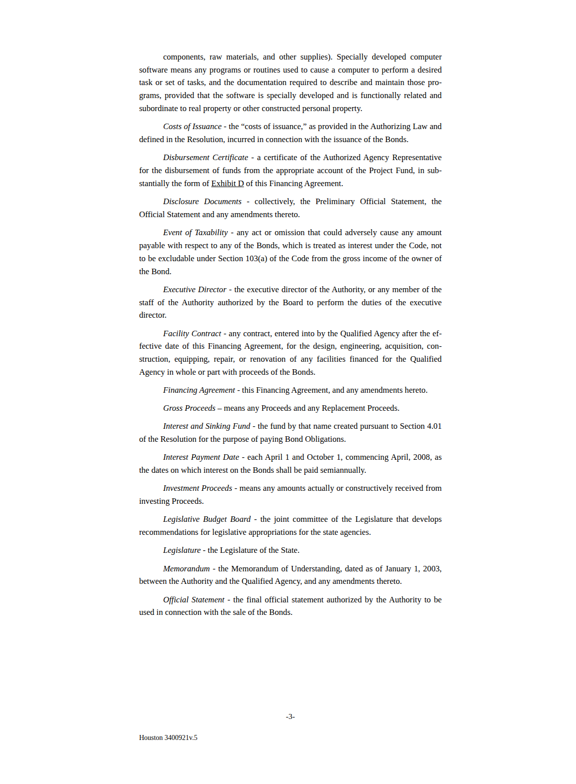components, raw materials, and other supplies). Specially developed computer software means any programs or routines used to cause a computer to perform a desired task or set of tasks, and the documentation required to describe and maintain those programs, provided that the software is specially developed and is functionally related and subordinate to real property or other constructed personal property.
Costs of Issuance - the “costs of issuance,” as provided in the Authorizing Law and defined in the Resolution, incurred in connection with the issuance of the Bonds.
Disbursement Certificate - a certificate of the Authorized Agency Representative for the disbursement of funds from the appropriate account of the Project Fund, in substantially the form of Exhibit D of this Financing Agreement.
Disclosure Documents - collectively, the Preliminary Official Statement, the Official Statement and any amendments thereto.
Event of Taxability - any act or omission that could adversely cause any amount payable with respect to any of the Bonds, which is treated as interest under the Code, not to be excludable under Section 103(a) of the Code from the gross income of the owner of the Bond.
Executive Director - the executive director of the Authority, or any member of the staff of the Authority authorized by the Board to perform the duties of the executive director.
Facility Contract - any contract, entered into by the Qualified Agency after the effective date of this Financing Agreement, for the design, engineering, acquisition, construction, equipping, repair, or renovation of any facilities financed for the Qualified Agency in whole or part with proceeds of the Bonds.
Financing Agreement - this Financing Agreement, and any amendments hereto.
Gross Proceeds – means any Proceeds and any Replacement Proceeds.
Interest and Sinking Fund - the fund by that name created pursuant to Section 4.01 of the Resolution for the purpose of paying Bond Obligations.
Interest Payment Date - each April 1 and October 1, commencing April, 2008, as the dates on which interest on the Bonds shall be paid semiannually.
Investment Proceeds - means any amounts actually or constructively received from investing Proceeds.
Legislative Budget Board - the joint committee of the Legislature that develops recommendations for legislative appropriations for the state agencies.
Legislature - the Legislature of the State.
Memorandum - the Memorandum of Understanding, dated as of January 1, 2003, between the Authority and the Qualified Agency, and any amendments thereto.
Official Statement - the final official statement authorized by the Authority to be used in connection with the sale of the Bonds.
-3-
Houston 3400921v.5